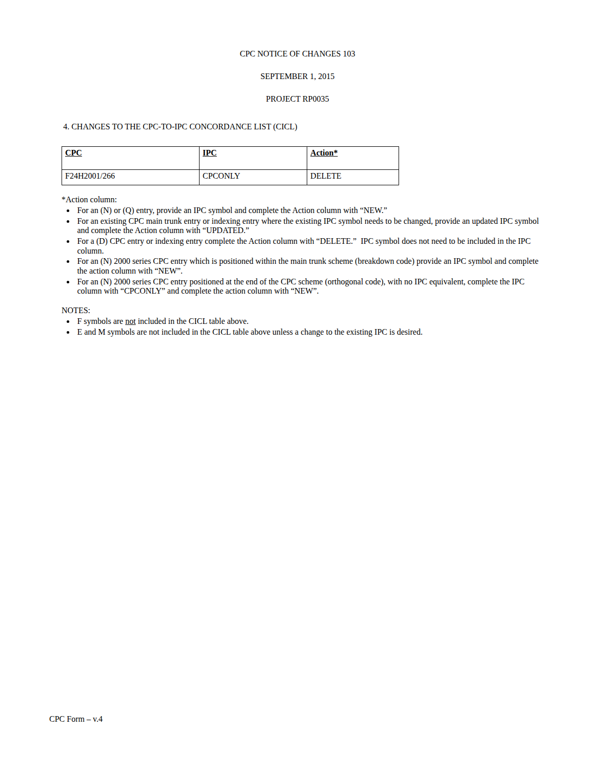CPC NOTICE OF CHANGES 103
SEPTEMBER 1, 2015
PROJECT RP0035
CHANGES TO THE CPC-TO-IPC CONCORDANCE LIST (CICL)
| CPC | IPC | Action* |
| --- | --- | --- |
| F24H2001/266 | CPCONLY | DELETE |
*Action column:
For an (N) or (Q) entry, provide an IPC symbol and complete the Action column with “NEW.”
For an existing CPC main trunk entry or indexing entry where the existing IPC symbol needs to be changed, provide an updated IPC symbol and complete the Action column with “UPDATED.”
For a (D) CPC entry or indexing entry complete the Action column with “DELETE.” IPC symbol does not need to be included in the IPC column.
For an (N) 2000 series CPC entry which is positioned within the main trunk scheme (breakdown code) provide an IPC symbol and complete the action column with “NEW”.
For an (N) 2000 series CPC entry positioned at the end of the CPC scheme (orthogonal code), with no IPC equivalent, complete the IPC column with “CPCONLY” and complete the action column with “NEW”.
NOTES:
F symbols are not included in the CICL table above.
E and M symbols are not included in the CICL table above unless a change to the existing IPC is desired.
CPC Form – v.4